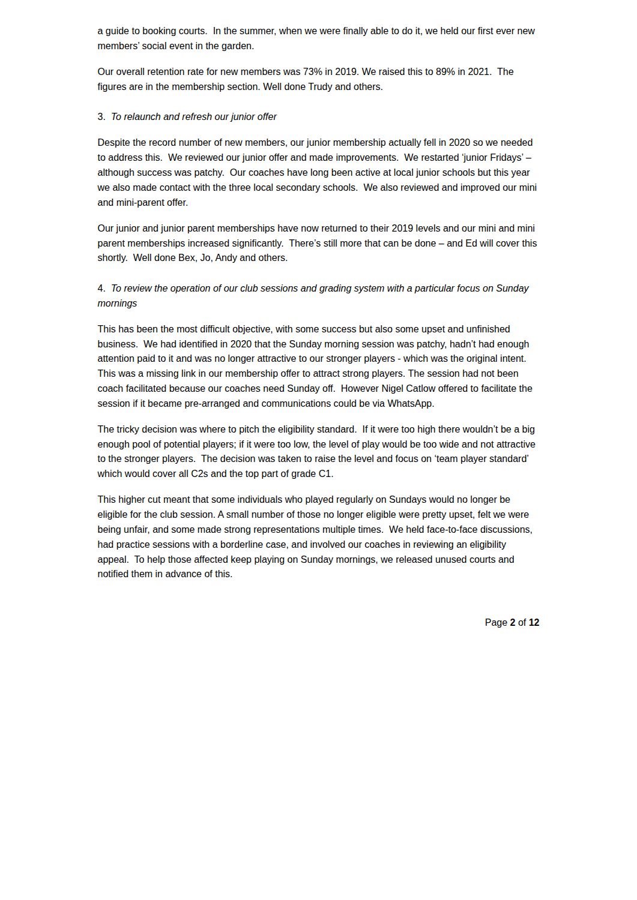a guide to booking courts. In the summer, when we were finally able to do it, we held our first ever new members’ social event in the garden.
Our overall retention rate for new members was 73% in 2019. We raised this to 89% in 2021. The figures are in the membership section. Well done Trudy and others.
3. To relaunch and refresh our junior offer
Despite the record number of new members, our junior membership actually fell in 2020 so we needed to address this. We reviewed our junior offer and made improvements. We restarted ‘junior Fridays’ – although success was patchy. Our coaches have long been active at local junior schools but this year we also made contact with the three local secondary schools. We also reviewed and improved our mini and mini-parent offer.
Our junior and junior parent memberships have now returned to their 2019 levels and our mini and mini parent memberships increased significantly. There’s still more that can be done – and Ed will cover this shortly. Well done Bex, Jo, Andy and others.
4. To review the operation of our club sessions and grading system with a particular focus on Sunday mornings
This has been the most difficult objective, with some success but also some upset and unfinished business. We had identified in 2020 that the Sunday morning session was patchy, hadn’t had enough attention paid to it and was no longer attractive to our stronger players - which was the original intent. This was a missing link in our membership offer to attract strong players. The session had not been coach facilitated because our coaches need Sunday off. However Nigel Catlow offered to facilitate the session if it became pre-arranged and communications could be via WhatsApp.
The tricky decision was where to pitch the eligibility standard. If it were too high there wouldn’t be a big enough pool of potential players; if it were too low, the level of play would be too wide and not attractive to the stronger players. The decision was taken to raise the level and focus on ‘team player standard’ which would cover all C2s and the top part of grade C1.
This higher cut meant that some individuals who played regularly on Sundays would no longer be eligible for the club session. A small number of those no longer eligible were pretty upset, felt we were being unfair, and some made strong representations multiple times. We held face-to-face discussions, had practice sessions with a borderline case, and involved our coaches in reviewing an eligibility appeal. To help those affected keep playing on Sunday mornings, we released unused courts and notified them in advance of this.
Page 2 of 12